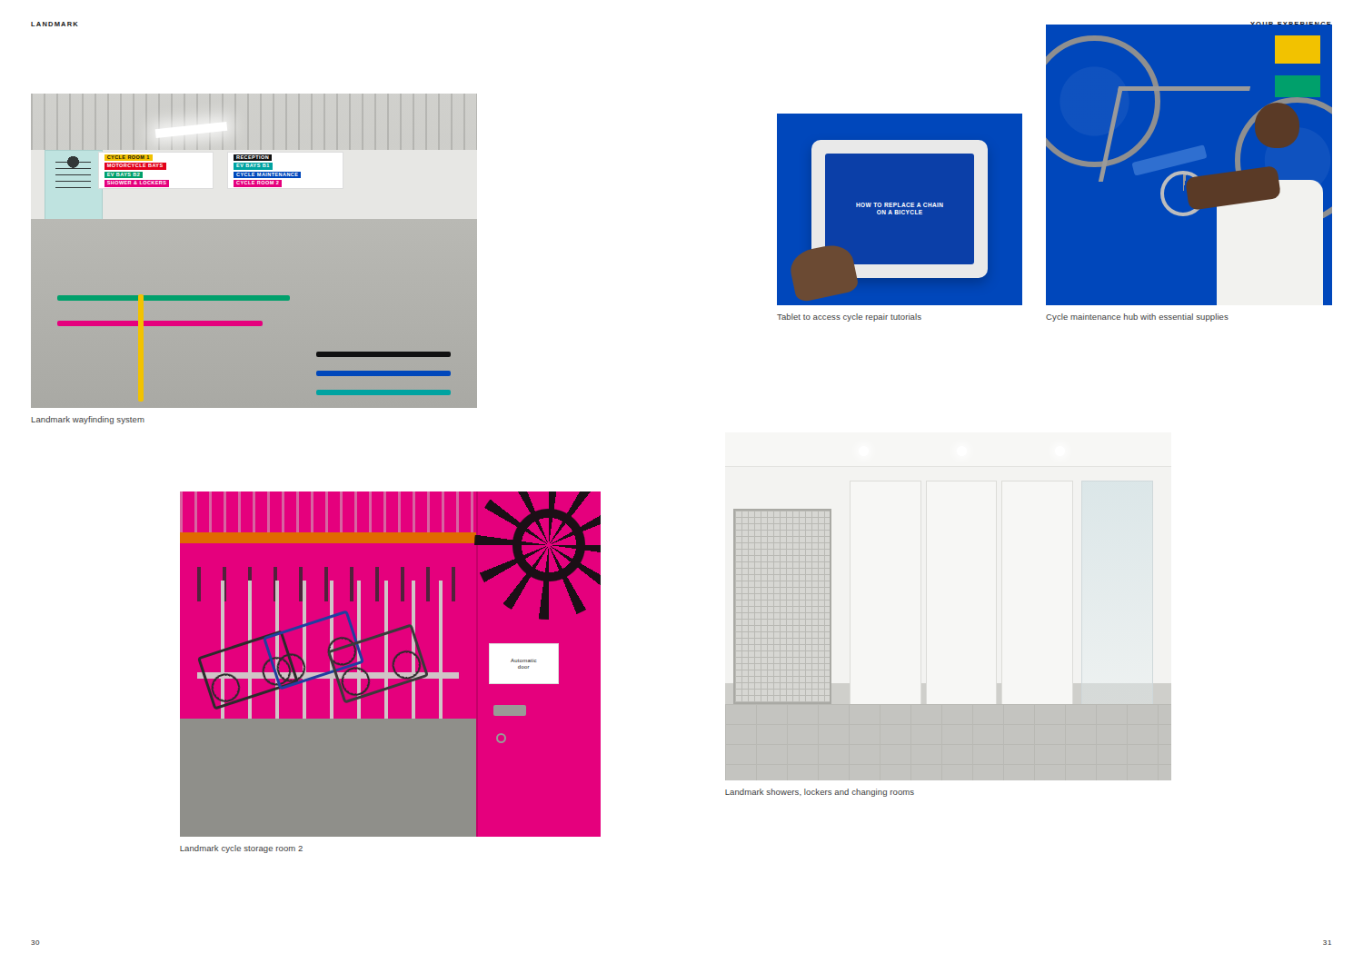Landmark
Cycle Room 1
Motorcycle Bays
EV Bays B2
Shower & Lockers
Reception
EV Bays B1
Cycle Maintenance
Cycle Room 2
Landmark wayfinding system
Automatic
door
Landmark cycle storage room 2
30
Your Experience
How to replace a chain
on a bicycle
Tablet to access cycle repair tutorials
Cycle maintenance hub with essential supplies
Landmark showers, lockers and changing rooms
31